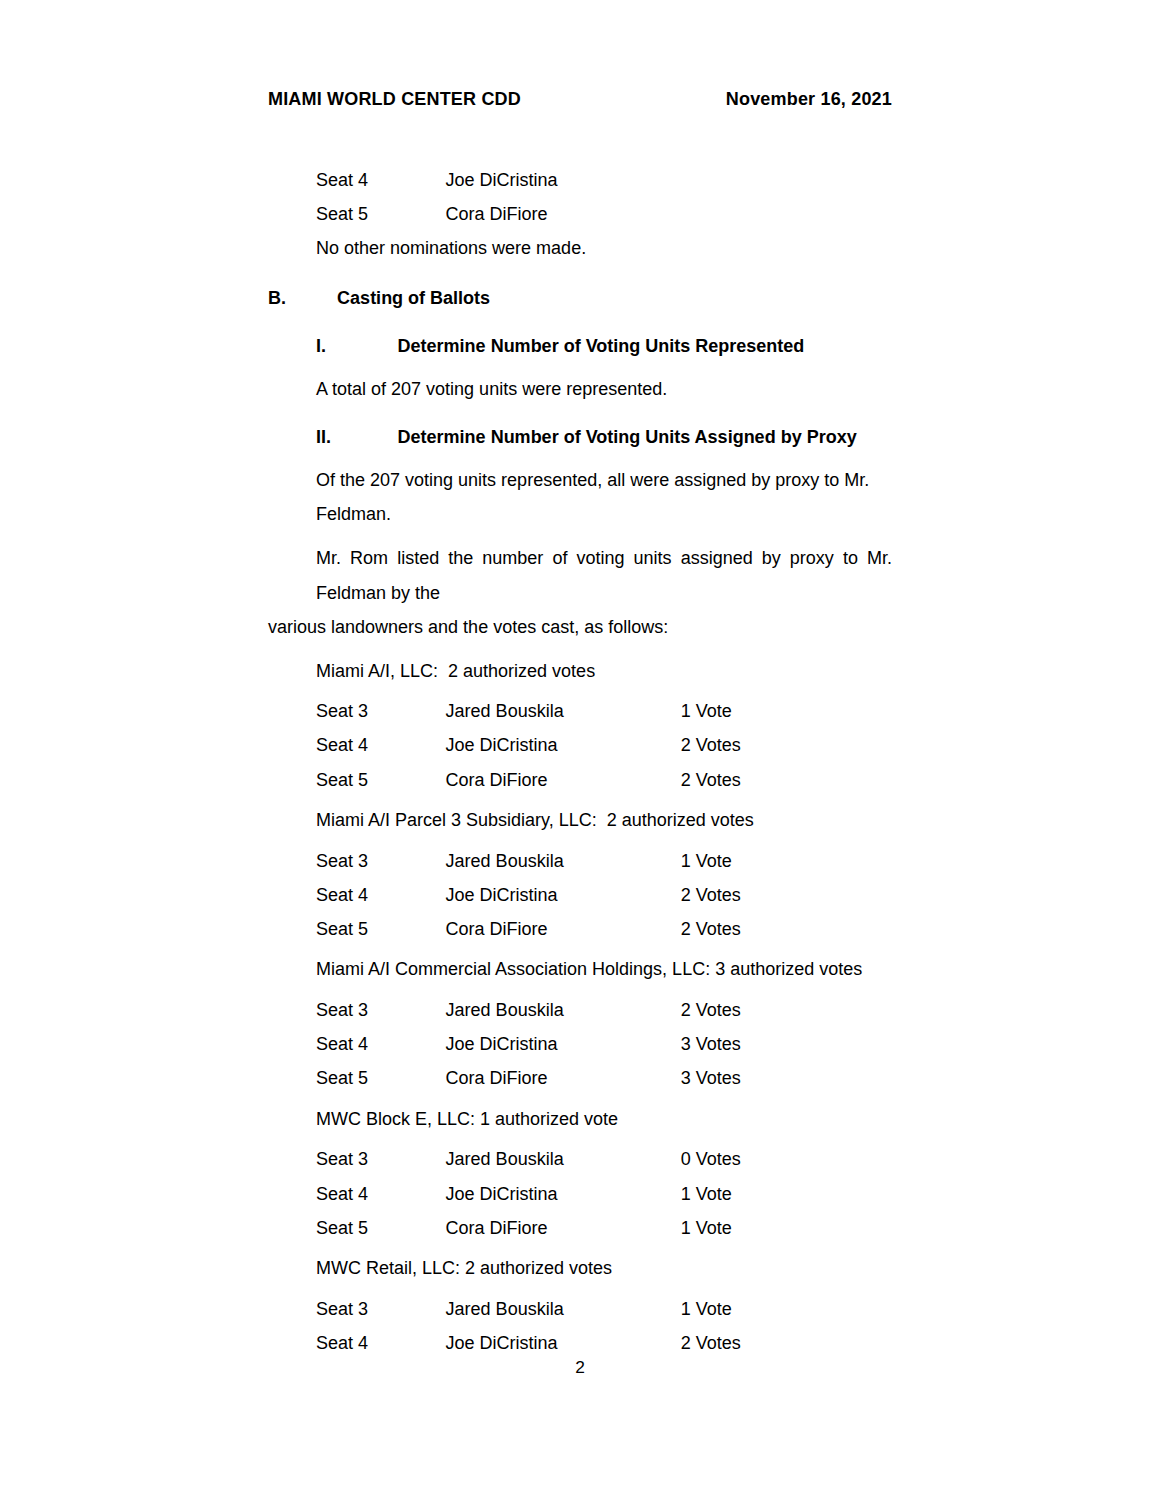MIAMI WORLD CENTER CDD
November 16, 2021
Seat 4 Joe DiCristina
Seat 5 Cora DiFiore
No other nominations were made.
B. Casting of Ballots
I. Determine Number of Voting Units Represented
A total of 207 voting units were represented.
II. Determine Number of Voting Units Assigned by Proxy
Of the 207 voting units represented, all were assigned by proxy to Mr. Feldman.
Mr. Rom listed the number of voting units assigned by proxy to Mr. Feldman by the
various landowners and the votes cast, as follows:
Miami A/I, LLC: 2 authorized votes
Seat 3 Jared Bouskila 1 Vote
Seat 4 Joe DiCristina 2 Votes
Seat 5 Cora DiFiore 2 Votes
Miami A/I Parcel 3 Subsidiary, LLC: 2 authorized votes
Seat 3 Jared Bouskila 1 Vote
Seat 4 Joe DiCristina 2 Votes
Seat 5 Cora DiFiore 2 Votes
Miami A/I Commercial Association Holdings, LLC: 3 authorized votes
Seat 3 Jared Bouskila 2 Votes
Seat 4 Joe DiCristina 3 Votes
Seat 5 Cora DiFiore 3 Votes
MWC Block E, LLC: 1 authorized vote
Seat 3 Jared Bouskila 0 Votes
Seat 4 Joe DiCristina 1 Vote
Seat 5 Cora DiFiore 1 Vote
MWC Retail, LLC: 2 authorized votes
Seat 3 Jared Bouskila 1 Vote
Seat 4 Joe DiCristina 2 Votes
2